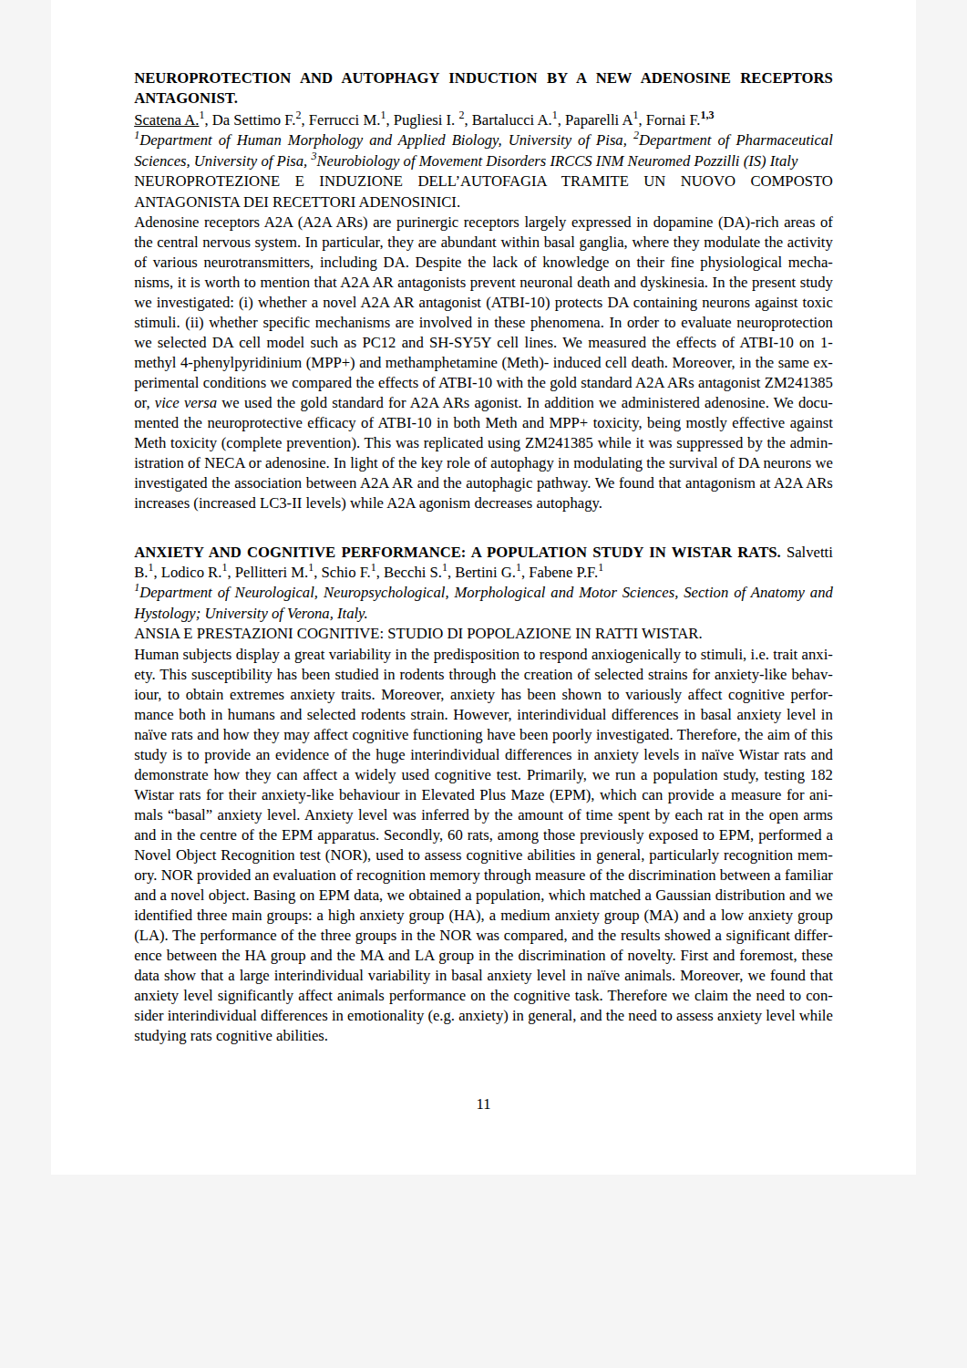Neuroprotection and autophagy induction by a new adenosine receptors antagonist.
Scatena A.1, Da Settimo F.2, Ferrucci M.1, Pugliesi I. 2, Bartalucci A.1, Paparelli A1, Fornai F.1,3
1Department of Human Morphology and Applied Biology, University of Pisa, 2Department of Pharmaceutical Sciences, University of Pisa, 3Neurobiology of Movement Disorders IRCCS INM Neuromed Pozzilli (IS) Italy
NEUROPROTEZIONE E INDUZIONE DELL’AUTOFAGIA TRAMITE UN NUOVO COMPOSTO ANTAGONISTA DEI RECETTORI ADENOSINICI.
Adenosine receptors A2A (A2A ARs) are purinergic receptors largely expressed in dopamine (DA)-rich areas of the central nervous system. In particular, they are abundant within basal ganglia, where they modulate the activity of various neurotransmitters, including DA. Despite the lack of knowledge on their fine physiological mechanisms, it is worth to mention that A2A AR antagonists prevent neuronal death and dyskinesia. In the present study we investigated: (i) whether a novel A2A AR antagonist (ATBI-10) protects DA containing neurons against toxic stimuli. (ii) whether specific mechanisms are involved in these phenomena. In order to evaluate neuroprotection we selected DA cell model such as PC12 and SH-SY5Y cell lines. We measured the effects of ATBI-10 on 1-methyl 4-phenylpyridinium (MPP+) and methamphetamine (Meth)- induced cell death. Moreover, in the same experimental conditions we compared the effects of ATBI-10 with the gold standard A2A ARs antagonist ZM241385 or, vice versa we used the gold standard for A2A ARs agonist. In addition we administered adenosine. We documented the neuroprotective efficacy of ATBI-10 in both Meth and MPP+ toxicity, being mostly effective against Meth toxicity (complete prevention). This was replicated using ZM241385 while it was suppressed by the administration of NECA or adenosine. In light of the key role of autophagy in modulating the survival of DA neurons we investigated the association between A2A AR and the autophagic pathway. We found that antagonism at A2A ARs increases (increased LC3-II levels) while A2A agonism decreases autophagy.
Anxiety and cognitive performance: a population study in Wistar rats. Salvetti B.1, Lodico R.1, Pellitteri M.1, Schio F.1, Becchi S.1, Bertini G.1, Fabene P.F.1
1Department of Neurological, Neuropsychological, Morphological and Motor Sciences, Section of Anatomy and Hystology; University of Verona, Italy.
ANSIA E PRESTAZIONI COGNITIVE: STUDIO DI POPOLAZIONE IN RATTI WISTAR.
Human subjects display a great variability in the predisposition to respond anxiogenically to stimuli, i.e. trait anxiety. This susceptibility has been studied in rodents through the creation of selected strains for anxiety-like behaviour, to obtain extremes anxiety traits. Moreover, anxiety has been shown to variously affect cognitive performance both in humans and selected rodents strain. However, interindividual differences in basal anxiety level in naïve rats and how they may affect cognitive functioning have been poorly investigated. Therefore, the aim of this study is to provide an evidence of the huge interindividual differences in anxiety levels in naïve Wistar rats and demonstrate how they can affect a widely used cognitive test. Primarily, we run a population study, testing 182 Wistar rats for their anxiety-like behaviour in Elevated Plus Maze (EPM), which can provide a measure for animals “basal” anxiety level. Anxiety level was inferred by the amount of time spent by each rat in the open arms and in the centre of the EPM apparatus. Secondly, 60 rats, among those previously exposed to EPM, performed a Novel Object Recognition test (NOR), used to assess cognitive abilities in general, particularly recognition memory. NOR provided an evaluation of recognition memory through measure of the discrimination between a familiar and a novel object. Basing on EPM data, we obtained a population, which matched a Gaussian distribution and we identified three main groups: a high anxiety group (HA), a medium anxiety group (MA) and a low anxiety group (LA). The performance of the three groups in the NOR was compared, and the results showed a significant difference between the HA group and the MA and LA group in the discrimination of novelty. First and foremost, these data show that a large interindividual variability in basal anxiety level in naïve animals. Moreover, we found that anxiety level significantly affect animals performance on the cognitive task. Therefore we claim the need to consider interindividual differences in emotionality (e.g. anxiety) in general, and the need to assess anxiety level while studying rats cognitive abilities.
11